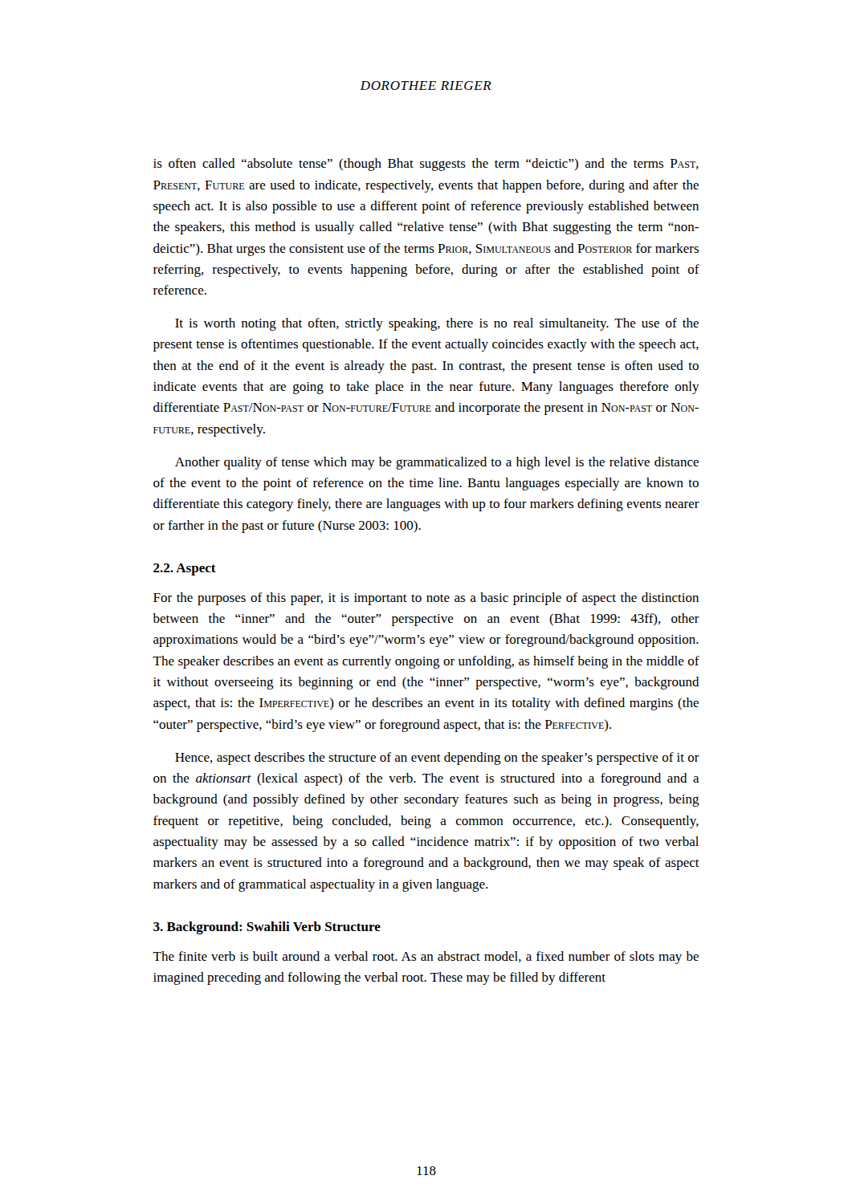DOROTHEE RIEGER
is often called “absolute tense” (though Bhat suggests the term “deictic”) and the terms Past, Present, Future are used to indicate, respectively, events that happen before, during and after the speech act. It is also possible to use a different point of reference previously established between the speakers, this method is usually called “relative tense” (with Bhat suggesting the term “non-deictic”). Bhat urges the consistent use of the terms Prior, Simultaneous and Posterior for markers referring, respectively, to events happening before, during or after the established point of reference.
It is worth noting that often, strictly speaking, there is no real simultaneity. The use of the present tense is oftentimes questionable. If the event actually coincides exactly with the speech act, then at the end of it the event is already the past. In contrast, the present tense is often used to indicate events that are going to take place in the near future. Many languages therefore only differentiate Past/Non-past or Non-future/Future and incorporate the present in Non-past or Non-future, respectively.
Another quality of tense which may be grammaticalized to a high level is the relative distance of the event to the point of reference on the time line. Bantu languages especially are known to differentiate this category finely, there are languages with up to four markers defining events nearer or farther in the past or future (Nurse 2003: 100).
2.2. Aspect
For the purposes of this paper, it is important to note as a basic principle of aspect the distinction between the “inner” and the “outer” perspective on an event (Bhat 1999: 43ff), other approximations would be a “bird’s eye”/”worm’s eye” view or foreground/background opposition. The speaker describes an event as currently ongoing or unfolding, as himself being in the middle of it without overseeing its beginning or end (the “inner” perspective, “worm’s eye”, background aspect, that is: the Imperfective) or he describes an event in its totality with defined margins (the “outer” perspective, “bird’s eye view” or foreground aspect, that is: the Perfective).
Hence, aspect describes the structure of an event depending on the speaker’s perspective of it or on the aktionsart (lexical aspect) of the verb. The event is structured into a foreground and a background (and possibly defined by other secondary features such as being in progress, being frequent or repetitive, being concluded, being a common occurrence, etc.). Consequently, aspectuality may be assessed by a so called “incidence matrix”: if by opposition of two verbal markers an event is structured into a foreground and a background, then we may speak of aspect markers and of grammatical aspectuality in a given language.
3. Background: Swahili Verb Structure
The finite verb is built around a verbal root. As an abstract model, a fixed number of slots may be imagined preceding and following the verbal root. These may be filled by different
118